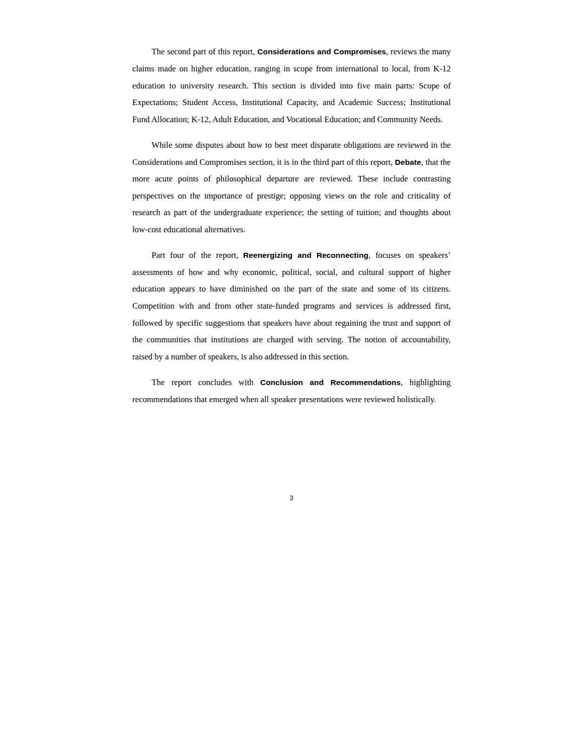The second part of this report, Considerations and Compromises, reviews the many claims made on higher education, ranging in scope from international to local, from K-12 education to university research. This section is divided into five main parts: Scope of Expectations; Student Access, Institutional Capacity, and Academic Success; Institutional Fund Allocation; K-12, Adult Education, and Vocational Education; and Community Needs.
While some disputes about how to best meet disparate obligations are reviewed in the Considerations and Compromises section, it is in the third part of this report, Debate, that the more acute points of philosophical departure are reviewed. These include contrasting perspectives on the importance of prestige; opposing views on the role and criticality of research as part of the undergraduate experience; the setting of tuition; and thoughts about low-cost educational alternatives.
Part four of the report, Reenergizing and Reconnecting, focuses on speakers’ assessments of how and why economic, political, social, and cultural support of higher education appears to have diminished on the part of the state and some of its citizens. Competition with and from other state-funded programs and services is addressed first, followed by specific suggestions that speakers have about regaining the trust and support of the communities that institutions are charged with serving. The notion of accountability, raised by a number of speakers, is also addressed in this section.
The report concludes with Conclusion and Recommendations, highlighting recommendations that emerged when all speaker presentations were reviewed holistically.
3